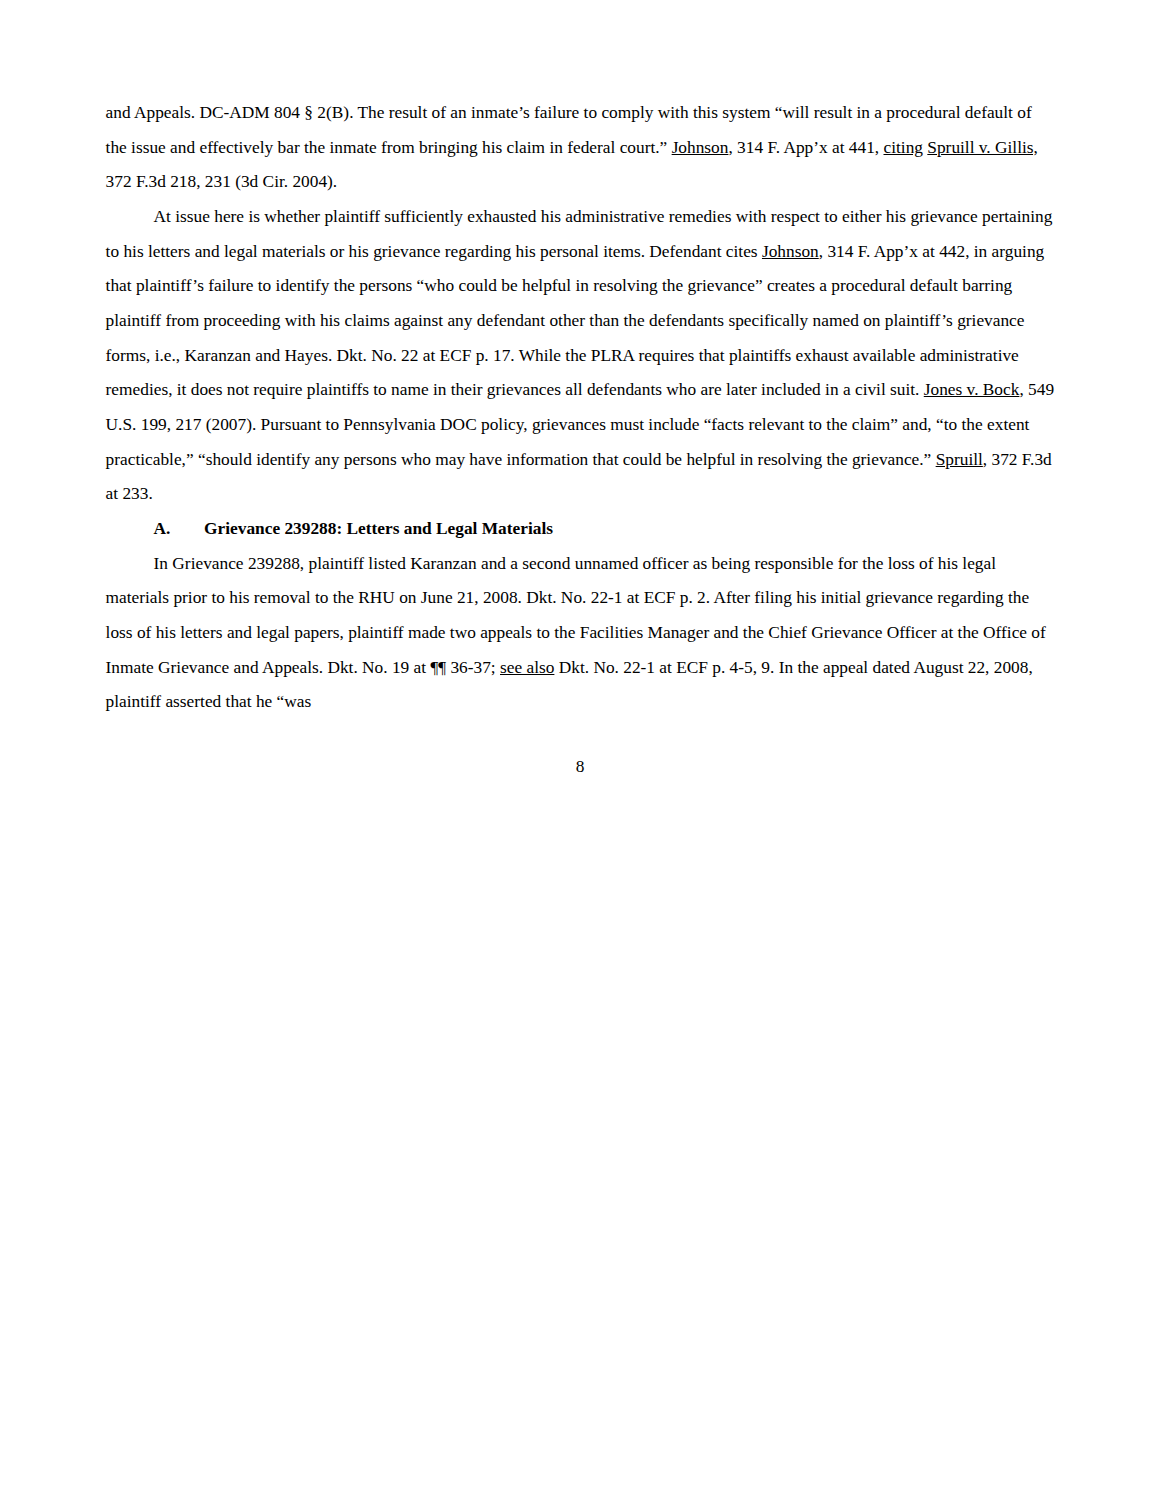and Appeals. DC-ADM 804 § 2(B). The result of an inmate’s failure to comply with this system “will result in a procedural default of the issue and effectively bar the inmate from bringing his claim in federal court.” Johnson, 314 F. App’x at 441, citing Spruill v. Gillis, 372 F.3d 218, 231 (3d Cir. 2004).
At issue here is whether plaintiff sufficiently exhausted his administrative remedies with respect to either his grievance pertaining to his letters and legal materials or his grievance regarding his personal items. Defendant cites Johnson, 314 F. App’x at 442, in arguing that plaintiff’s failure to identify the persons “who could be helpful in resolving the grievance” creates a procedural default barring plaintiff from proceeding with his claims against any defendant other than the defendants specifically named on plaintiff’s grievance forms, i.e., Karanzan and Hayes. Dkt. No. 22 at ECF p. 17. While the PLRA requires that plaintiffs exhaust available administrative remedies, it does not require plaintiffs to name in their grievances all defendants who are later included in a civil suit. Jones v. Bock, 549 U.S. 199, 217 (2007). Pursuant to Pennsylvania DOC policy, grievances must include “facts relevant to the claim” and, “to the extent practicable,” “should identify any persons who may have information that could be helpful in resolving the grievance.” Spruill, 372 F.3d at 233.
A. Grievance 239288: Letters and Legal Materials
In Grievance 239288, plaintiff listed Karanzan and a second unnamed officer as being responsible for the loss of his legal materials prior to his removal to the RHU on June 21, 2008. Dkt. No. 22-1 at ECF p. 2. After filing his initial grievance regarding the loss of his letters and legal papers, plaintiff made two appeals to the Facilities Manager and the Chief Grievance Officer at the Office of Inmate Grievance and Appeals. Dkt. No. 19 at ¶¶ 36-37; see also Dkt. No. 22-1 at ECF p. 4-5, 9. In the appeal dated August 22, 2008, plaintiff asserted that he “was
8